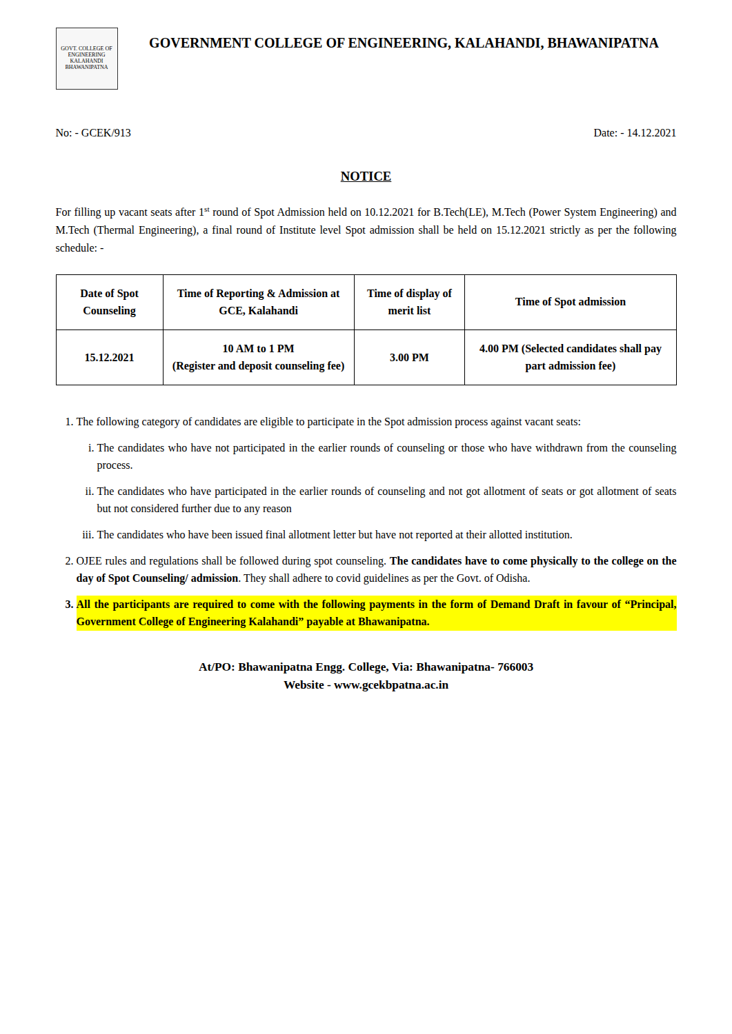GOVT. COLLEGE OF ENGINEERING KALAHANDI BHAWANIPATNA
GOVERNMENT COLLEGE OF ENGINEERING, KALAHANDI, BHAWANIPATNA
No: - GCEK/913 Date: - 14.12.2021
NOTICE
For filling up vacant seats after 1st round of Spot Admission held on 10.12.2021 for B.Tech(LE), M.Tech (Power System Engineering) and M.Tech (Thermal Engineering), a final round of Institute level Spot admission shall be held on 15.12.2021 strictly as per the following schedule: -
| Date of Spot Counseling | Time of Reporting & Admission at GCE, Kalahandi | Time of display of merit list | Time of Spot admission |
| --- | --- | --- | --- |
| 15.12.2021 | 10 AM to 1 PM (Register and deposit counseling fee) | 3.00 PM | 4.00 PM (Selected candidates shall pay part admission fee) |
The following category of candidates are eligible to participate in the Spot admission process against vacant seats:
The candidates who have not participated in the earlier rounds of counseling or those who have withdrawn from the counseling process.
The candidates who have participated in the earlier rounds of counseling and not got allotment of seats or got allotment of seats but not considered further due to any reason
The candidates who have been issued final allotment letter but have not reported at their allotted institution.
OJEE rules and regulations shall be followed during spot counseling. The candidates have to come physically to the college on the day of Spot Counseling/ admission. They shall adhere to covid guidelines as per the Govt. of Odisha.
All the participants are required to come with the following payments in the form of Demand Draft in favour of “Principal, Government College of Engineering Kalahandi” payable at Bhawanipatna.
At/PO: Bhawanipatna Engg. College, Via: Bhawanipatna- 766003
Website - www.gcekbpatna.ac.in